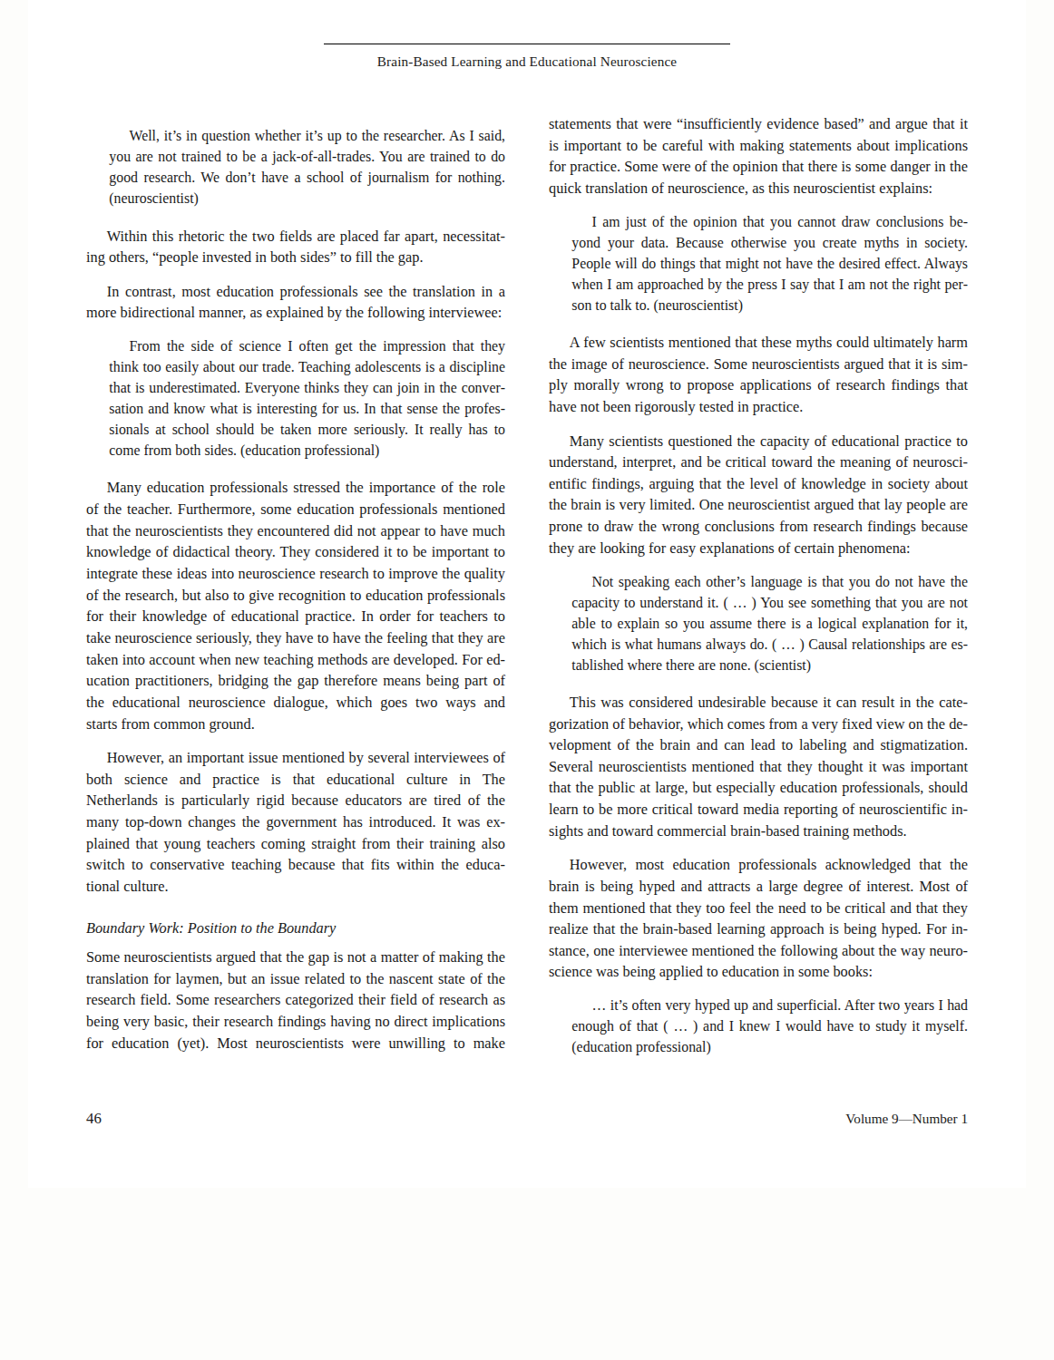Brain-Based Learning and Educational Neuroscience
Well, it’s in question whether it’s up to the researcher. As I said, you are not trained to be a jack-of-all-trades. You are trained to do good research. We don’t have a school of journalism for nothing. (neuroscientist)
Within this rhetoric the two fields are placed far apart, necessitating others, “people invested in both sides” to fill the gap.
In contrast, most education professionals see the translation in a more bidirectional manner, as explained by the following interviewee:
From the side of science I often get the impression that they think too easily about our trade. Teaching adolescents is a discipline that is underestimated. Everyone thinks they can join in the conversation and know what is interesting for us. In that sense the professionals at school should be taken more seriously. It really has to come from both sides. (education professional)
Many education professionals stressed the importance of the role of the teacher. Furthermore, some education professionals mentioned that the neuroscientists they encountered did not appear to have much knowledge of didactical theory. They considered it to be important to integrate these ideas into neuroscience research to improve the quality of the research, but also to give recognition to education professionals for their knowledge of educational practice. In order for teachers to take neuroscience seriously, they have to have the feeling that they are taken into account when new teaching methods are developed. For education practitioners, bridging the gap therefore means being part of the educational neuroscience dialogue, which goes two ways and starts from common ground.
However, an important issue mentioned by several interviewees of both science and practice is that educational culture in The Netherlands is particularly rigid because educators are tired of the many top-down changes the government has introduced. It was explained that young teachers coming straight from their training also switch to conservative teaching because that fits within the educational culture.
Boundary Work: Position to the Boundary
Some neuroscientists argued that the gap is not a matter of making the translation for laymen, but an issue related to the nascent state of the research field. Some researchers categorized their field of research as being very basic, their research findings having no direct implications for education (yet). Most neuroscientists were unwilling to make statements that were “insufficiently evidence based” and argue that it is important to be careful with making statements about implications for practice. Some were of the opinion that there is some danger in the quick translation of neuroscience, as this neuroscientist explains:
I am just of the opinion that you cannot draw conclusions beyond your data. Because otherwise you create myths in society. People will do things that might not have the desired effect. Always when I am approached by the press I say that I am not the right person to talk to. (neuroscientist)
A few scientists mentioned that these myths could ultimately harm the image of neuroscience. Some neuroscientists argued that it is simply morally wrong to propose applications of research findings that have not been rigorously tested in practice.
Many scientists questioned the capacity of educational practice to understand, interpret, and be critical toward the meaning of neuroscientific findings, arguing that the level of knowledge in society about the brain is very limited. One neuroscientist argued that lay people are prone to draw the wrong conclusions from research findings because they are looking for easy explanations of certain phenomena:
Not speaking each other’s language is that you do not have the capacity to understand it. ( … ) You see something that you are not able to explain so you assume there is a logical explanation for it, which is what humans always do. ( … ) Causal relationships are established where there are none. (scientist)
This was considered undesirable because it can result in the categorization of behavior, which comes from a very fixed view on the development of the brain and can lead to labeling and stigmatization. Several neuroscientists mentioned that they thought it was important that the public at large, but especially education professionals, should learn to be more critical toward media reporting of neuroscientific insights and toward commercial brain-based training methods.
However, most education professionals acknowledged that the brain is being hyped and attracts a large degree of interest. Most of them mentioned that they too feel the need to be critical and that they realize that the brain-based learning approach is being hyped. For instance, one interviewee mentioned the following about the way neuroscience was being applied to education in some books:
… it’s often very hyped up and superficial. After two years I had enough of that ( … ) and I knew I would have to study it myself. (education professional)
46 Volume 9—Number 1